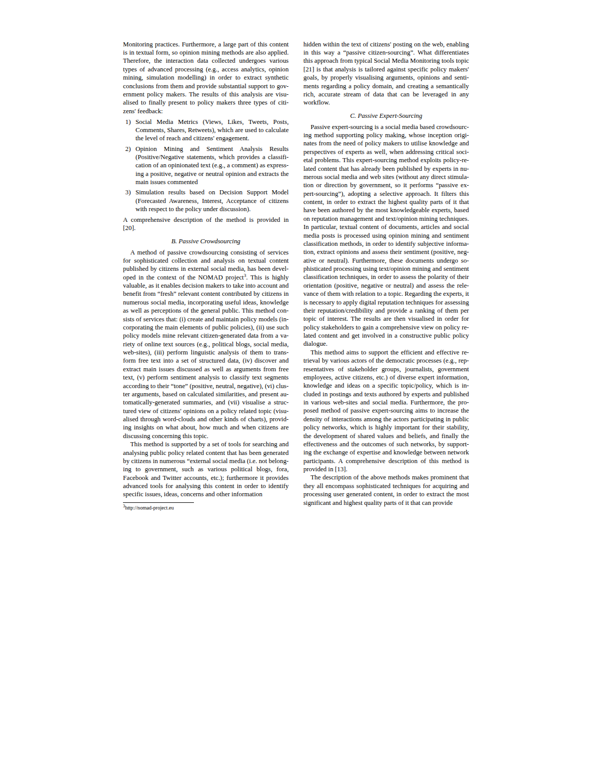Monitoring practices. Furthermore, a large part of this content is in textual form, so opinion mining methods are also applied. Therefore, the interaction data collected undergoes various types of advanced processing (e.g., access analytics, opinion mining, simulation modelling) in order to extract synthetic conclusions from them and provide substantial support to government policy makers. The results of this analysis are visualised to finally present to policy makers three types of citizens' feedback:
Social Media Metrics (Views, Likes, Tweets, Posts, Comments, Shares, Retweets), which are used to calculate the level of reach and citizens' engagement.
Opinion Mining and Sentiment Analysis Results (Positive/Negative statements, which provides a classification of an opinionated text (e.g., a comment) as expressing a positive, negative or neutral opinion and extracts the main issues commented
Simulation results based on Decision Support Model (Forecasted Awareness, Interest, Acceptance of citizens with respect to the policy under discussion).
A comprehensive description of the method is provided in [20].
B. Passive Crowdsourcing
A method of passive crowdsourcing consisting of services for sophisticated collection and analysis on textual content published by citizens in external social media, has been developed in the context of the NOMAD project3. This is highly valuable, as it enables decision makers to take into account and benefit from “fresh” relevant content contributed by citizens in numerous social media, incorporating useful ideas, knowledge as well as perceptions of the general public. This method consists of services that: (i) create and maintain policy models (incorporating the main elements of public policies), (ii) use such policy models mine relevant citizen-generated data from a variety of online text sources (e.g., political blogs, social media, web-sites), (iii) perform linguistic analysis of them to transform free text into a set of structured data, (iv) discover and extract main issues discussed as well as arguments from free text, (v) perform sentiment analysis to classify text segments according to their “tone” (positive, neutral, negative), (vi) cluster arguments, based on calculated similarities, and present automatically-generated summaries, and (vii) visualise a structured view of citizens' opinions on a policy related topic (visualised through word-clouds and other kinds of charts), providing insights on what about, how much and when citizens are discussing concerning this topic.
This method is supported by a set of tools for searching and analysing public policy related content that has been generated by citizens in numerous “external social media (i.e. not belonging to government, such as various political blogs, fora, Facebook and Twitter accounts, etc.); furthermore it provides advanced tools for analysing this content in order to identify specific issues, ideas, concerns and other information
3http://nomad-project.eu
hidden within the text of citizens' posting on the web, enabling in this way a “passive citizen-sourcing”. What differentiates this approach from typical Social Media Monitoring tools topic [21] is that analysis is tailored against specific policy makers' goals, by properly visualising arguments, opinions and sentiments regarding a policy domain, and creating a semantically rich, accurate stream of data that can be leveraged in any workflow.
C. Passive Expert-Sourcing
Passive expert-sourcing is a social media based crowdsourcing method supporting policy making, whose inception originates from the need of policy makers to utilise knowledge and perspectives of experts as well, when addressing critical societal problems. This expert-sourcing method exploits policy-related content that has already been published by experts in numerous social media and web sites (without any direct stimulation or direction by government, so it performs “passive expert-sourcing”), adopting a selective approach. It filters this content, in order to extract the highest quality parts of it that have been authored by the most knowledgeable experts, based on reputation management and text/opinion mining techniques. In particular, textual content of documents, articles and social media posts is processed using opinion mining and sentiment classification methods, in order to identify subjective information, extract opinions and assess their sentiment (positive, negative or neutral). Furthermore, these documents undergo sophisticated processing using text/opinion mining and sentiment classification techniques, in order to assess the polarity of their orientation (positive, negative or neutral) and assess the relevance of them with relation to a topic. Regarding the experts, it is necessary to apply digital reputation techniques for assessing their reputation/credibility and provide a ranking of them per topic of interest. The results are then visualised in order for policy stakeholders to gain a comprehensive view on policy related content and get involved in a constructive public policy dialogue.
This method aims to support the efficient and effective retrieval by various actors of the democratic processes (e.g., representatives of stakeholder groups, journalists, government employees, active citizens, etc.) of diverse expert information, knowledge and ideas on a specific topic/policy, which is included in postings and texts authored by experts and published in various web-sites and social media. Furthermore, the proposed method of passive expert-sourcing aims to increase the density of interactions among the actors participating in public policy networks, which is highly important for their stability, the development of shared values and beliefs, and finally the effectiveness and the outcomes of such networks, by supporting the exchange of expertise and knowledge between network participants. A comprehensive description of this method is provided in [13].
The description of the above methods makes prominent that they all encompass sophisticated techniques for acquiring and processing user generated content, in order to extract the most significant and highest quality parts of it that can provide